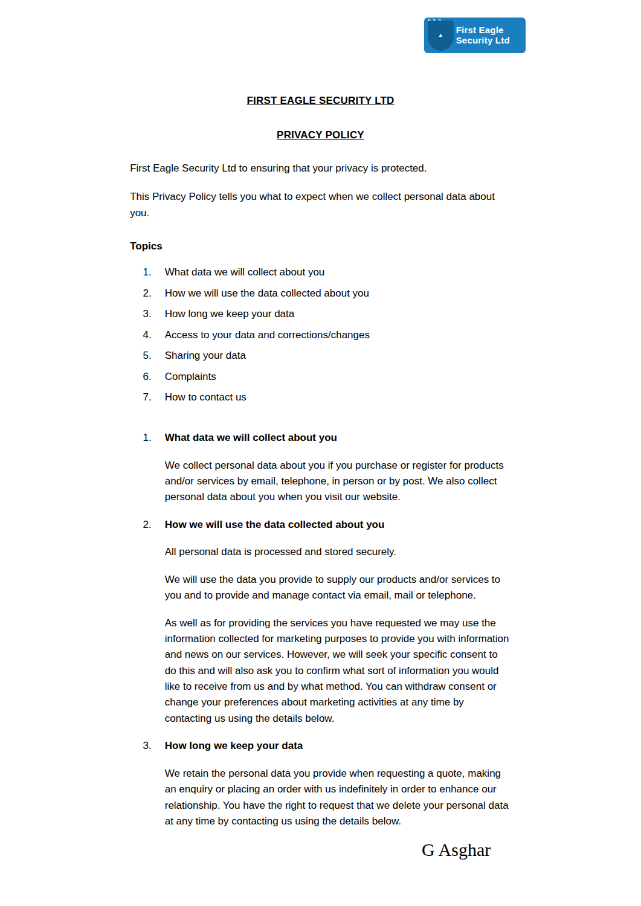F E S ▲ First Eagle
Security Ltd
FIRST EAGLE SECURITY LTD
PRIVACY POLICY
First Eagle Security Ltd to ensuring that your privacy is protected.
This Privacy Policy tells you what to expect when we collect personal data about you.
Topics
What data we will collect about you
How we will use the data collected about you
How long we keep your data
Access to your data and corrections/changes
Sharing your data
Complaints
How to contact us
What data we will collect about you
We collect personal data about you if you purchase or register for products and/or services by email, telephone, in person or by post. We also collect personal data about you when you visit our website.
How we will use the data collected about you
All personal data is processed and stored securely.
We will use the data you provide to supply our products and/or services to you and to provide and manage contact via email, mail or telephone.
As well as for providing the services you have requested we may use the information collected for marketing purposes to provide you with information and news on our services. However, we will seek your specific consent to do this and will also ask you to confirm what sort of information you would like to receive from us and by what method. You can withdraw consent or change your preferences about marketing activities at any time by contacting us using the details below.
How long we keep your data
We retain the personal data you provide when requesting a quote, making an enquiry or placing an order with us indefinitely in order to enhance our relationship. You have the right to request that we delete your personal data at any time by contacting us using the details below.
G Asghar